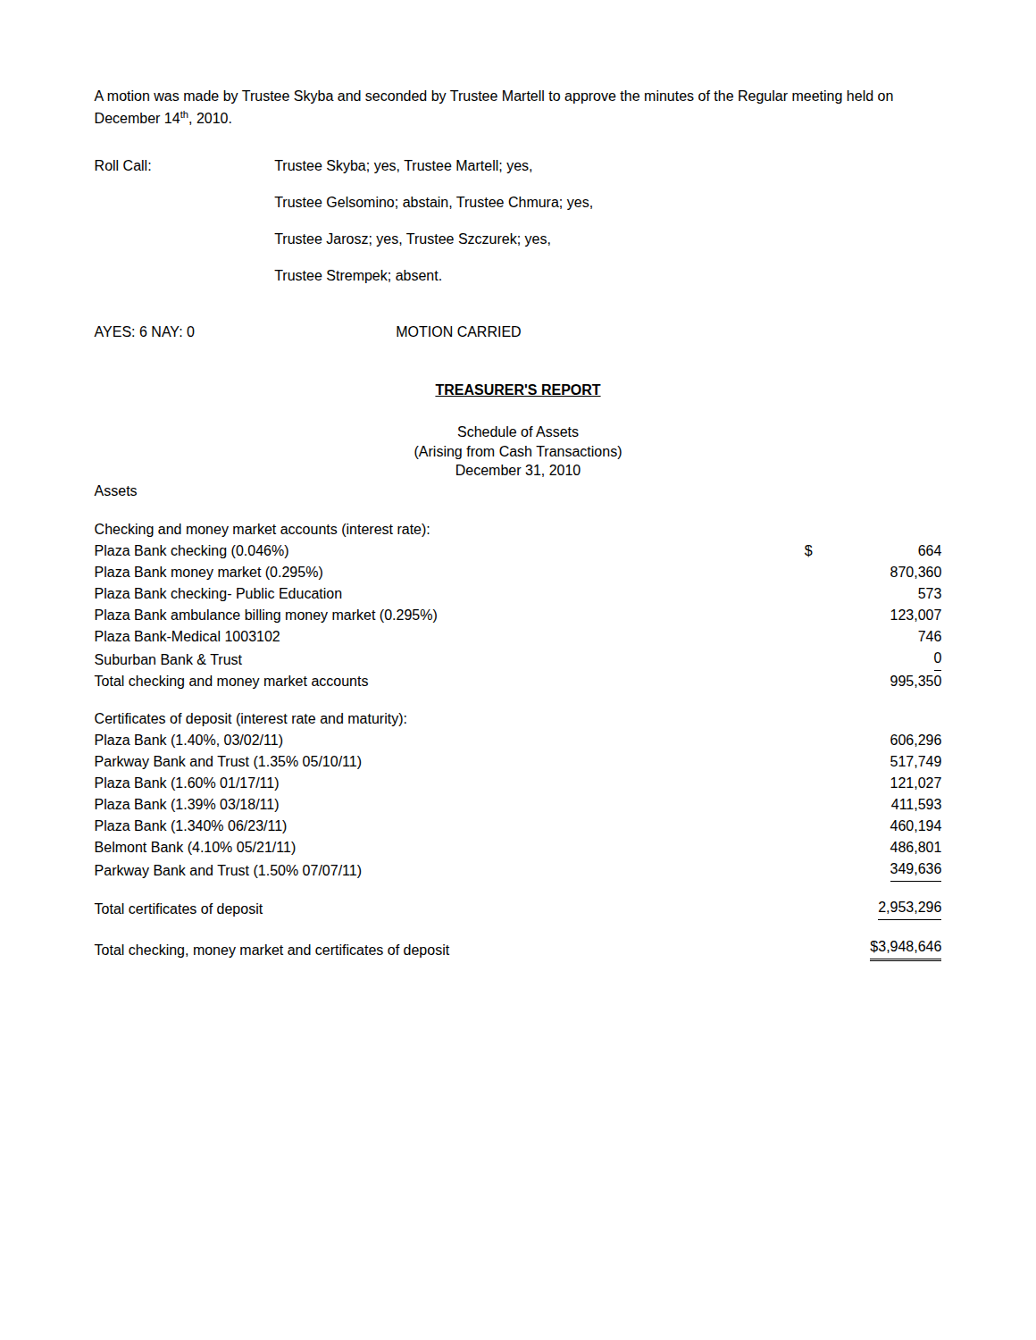A motion was made by Trustee Skyba and seconded by Trustee Martell to approve the minutes of the Regular meeting held on December 14th, 2010.
| Roll Call: | Trustee Skyba; yes, Trustee Martell; yes, |
| | Trustee Gelsomino; abstain, Trustee Chmura; yes, |
| | Trustee Jarosz; yes, Trustee Szczurek; yes, |
| | Trustee Strempek; absent. |
AYES: 6 NAY: 0 MOTION CARRIED
TREASURER'S REPORT
Schedule of Assets
(Arising from Cash Transactions)
December 31, 2010
Assets
| Checking and money market accounts (interest rate): | | |
| Plaza Bank checking (0.046%) | $ | 664 |
| Plaza Bank money market (0.295%) | | 870,360 |
| Plaza Bank checking- Public Education | | 573 |
| Plaza Bank ambulance billing money market (0.295%) | | 123,007 |
| Plaza Bank-Medical 1003102 | | 746 |
| Suburban Bank & Trust | | 0 |
| Total checking and money market accounts | | 995,350 |
| Certificates of deposit (interest rate and maturity): | | |
| Plaza Bank (1.40%, 03/02/11) | | 606,296 |
| Parkway Bank and Trust (1.35% 05/10/11) | | 517,749 |
| Plaza Bank (1.60% 01/17/11) | | 121,027 |
| Plaza Bank (1.39% 03/18/11) | | 411,593 |
| Plaza Bank (1.340% 06/23/11) | | 460,194 |
| Belmont Bank (4.10% 05/21/11) | | 486,801 |
| Parkway Bank and Trust (1.50% 07/07/11) | | 349,636 |
| Total certificates of deposit | | 2,953,296 |
| Total checking, money market and certificates of deposit | | $3,948,646 |